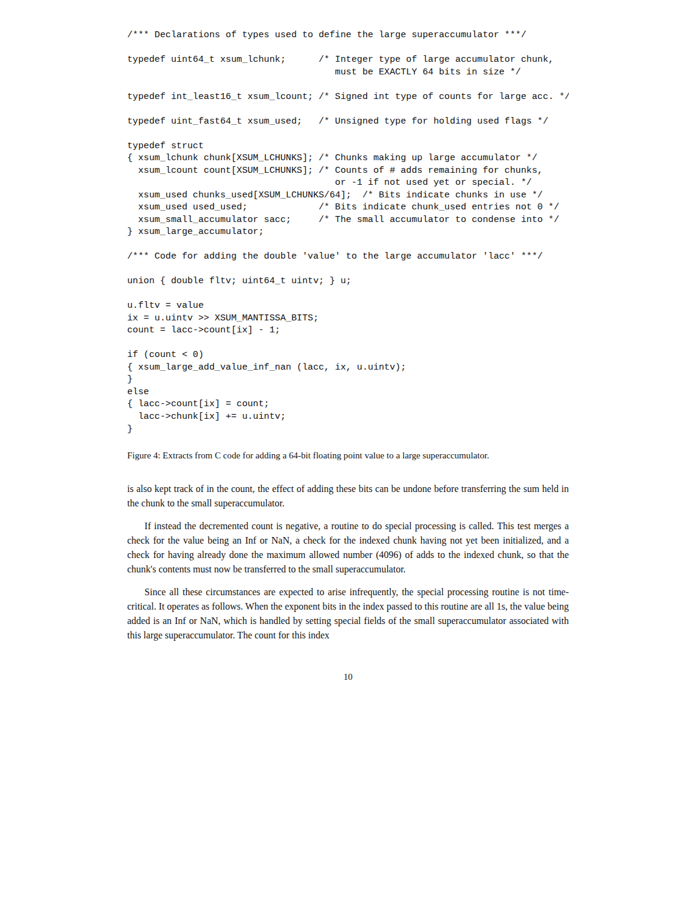/*** Declarations of types used to define the large superaccumulator ***/

typedef uint64_t xsum_lchunk;      /* Integer type of large accumulator chunk,
                                      must be EXACTLY 64 bits in size */

typedef int_least16_t xsum_lcount; /* Signed int type of counts for large acc. */

typedef uint_fast64_t xsum_used;   /* Unsigned type for holding used flags */

typedef struct
{ xsum_lchunk chunk[XSUM_LCHUNKS]; /* Chunks making up large accumulator */
  xsum_lcount count[XSUM_LCHUNKS]; /* Counts of # adds remaining for chunks,
                                      or -1 if not used yet or special. */
  xsum_used chunks_used[XSUM_LCHUNKS/64];  /* Bits indicate chunks in use */
  xsum_used used_used;             /* Bits indicate chunk_used entries not 0 */
  xsum_small_accumulator sacc;     /* The small accumulator to condense into */
} xsum_large_accumulator;

/*** Code for adding the double 'value' to the large accumulator 'lacc' ***/

union { double fltv; uint64_t uintv; } u;

u.fltv = value
ix = u.uintv >> XSUM_MANTISSA_BITS;
count = lacc->count[ix] - 1;

if (count < 0)
{ xsum_large_add_value_inf_nan (lacc, ix, u.uintv);
}
else
{ lacc->count[ix] = count;
  lacc->chunk[ix] += u.uintv;
}
Figure 4: Extracts from C code for adding a 64-bit floating point value to a large superaccumulator.
is also kept track of in the count, the effect of adding these bits can be undone before transferring the sum held in the chunk to the small superaccumulator.
If instead the decremented count is negative, a routine to do special processing is called. This test merges a check for the value being an Inf or NaN, a check for the indexed chunk having not yet been initialized, and a check for having already done the maximum allowed number (4096) of adds to the indexed chunk, so that the chunk's contents must now be transferred to the small superaccumulator.
Since all these circumstances are expected to arise infrequently, the special processing routine is not time-critical. It operates as follows. When the exponent bits in the index passed to this routine are all 1s, the value being added is an Inf or NaN, which is handled by setting special fields of the small superaccumulator associated with this large superaccumulator. The count for this index
10